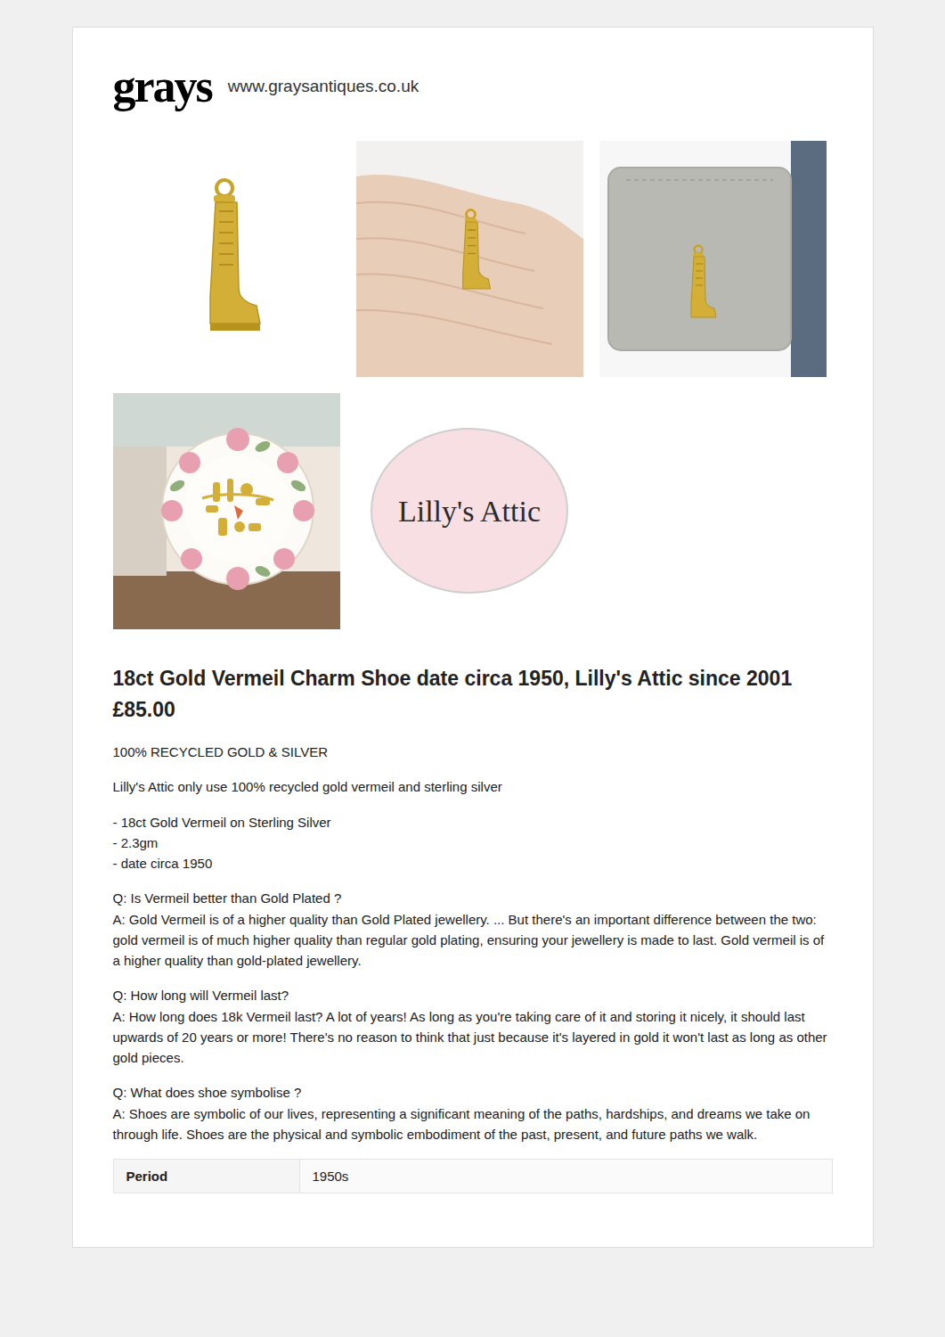grays
www.graysantiques.co.uk
Lilly's Attic
18ct Gold Vermeil Charm Shoe date circa 1950, Lilly's Attic since 2001
£85.00
100% RECYCLED GOLD & SILVER
Lilly's Attic only use 100% recycled gold vermeil and sterling silver
- 18ct Gold Vermeil on Sterling Silver
- 2.3gm
- date circa 1950
Q: Is Vermeil better than Gold Plated ?
A: Gold Vermeil is of a higher quality than Gold Plated jewellery. ... But there's an important difference between the two: gold vermeil is of much higher quality than regular gold plating, ensuring your jewellery is made to last. Gold vermeil is of a higher quality than gold-plated jewellery.
Q: How long will Vermeil last?
A: How long does 18k Vermeil last? A lot of years! As long as you're taking care of it and storing it nicely, it should last upwards of 20 years or more! There's no reason to think that just because it's layered in gold it won't last as long as other gold pieces.
Q: What does shoe symbolise ?
A: Shoes are symbolic of our lives, representing a significant meaning of the paths, hardships, and dreams we take on through life. Shoes are the physical and symbolic embodiment of the past, present, and future paths we walk.
| Period | 1950s |